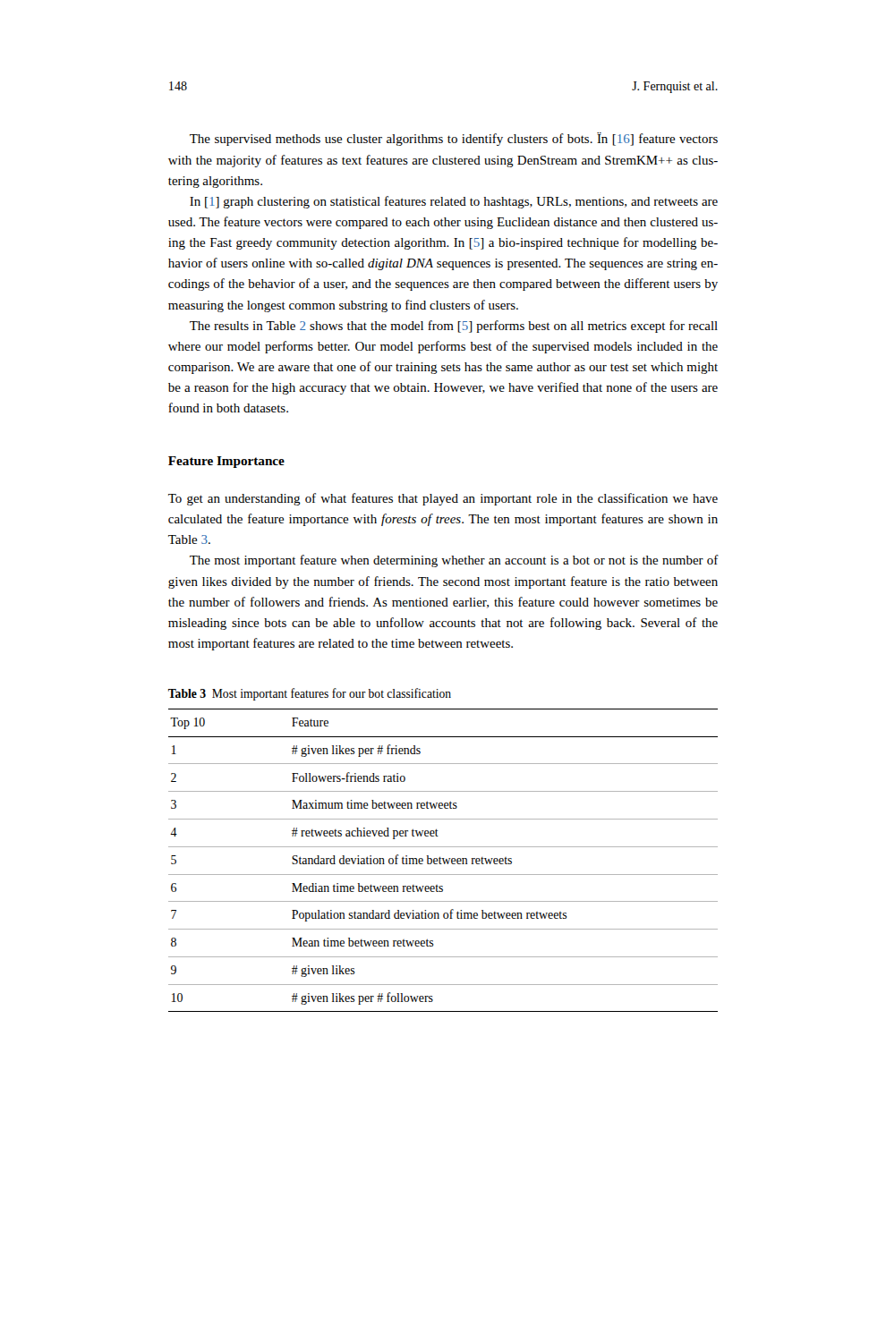148 J. Fernquist et al.
The supervised methods use cluster algorithms to identify clusters of bots. Ïn [16] feature vectors with the majority of features as text features are clustered using DenStream and StremKM++ as clustering algorithms.
In [1] graph clustering on statistical features related to hashtags, URLs, mentions, and retweets are used. The feature vectors were compared to each other using Euclidean distance and then clustered using the Fast greedy community detection algorithm. In [5] a bio-inspired technique for modelling behavior of users online with so-called digital DNA sequences is presented. The sequences are string encodings of the behavior of a user, and the sequences are then compared between the different users by measuring the longest common substring to find clusters of users.
The results in Table 2 shows that the model from [5] performs best on all metrics except for recall where our model performs better. Our model performs best of the supervised models included in the comparison. We are aware that one of our training sets has the same author as our test set which might be a reason for the high accuracy that we obtain. However, we have verified that none of the users are found in both datasets.
Feature Importance
To get an understanding of what features that played an important role in the classification we have calculated the feature importance with forests of trees. The ten most important features are shown in Table 3.
The most important feature when determining whether an account is a bot or not is the number of given likes divided by the number of friends. The second most important feature is the ratio between the number of followers and friends. As mentioned earlier, this feature could however sometimes be misleading since bots can be able to unfollow accounts that not are following back. Several of the most important features are related to the time between retweets.
Table 3 Most important features for our bot classification
| Top 10 | Feature |
| --- | --- |
| 1 | # given likes per # friends |
| 2 | Followers-friends ratio |
| 3 | Maximum time between retweets |
| 4 | # retweets achieved per tweet |
| 5 | Standard deviation of time between retweets |
| 6 | Median time between retweets |
| 7 | Population standard deviation of time between retweets |
| 8 | Mean time between retweets |
| 9 | # given likes |
| 10 | # given likes per # followers |